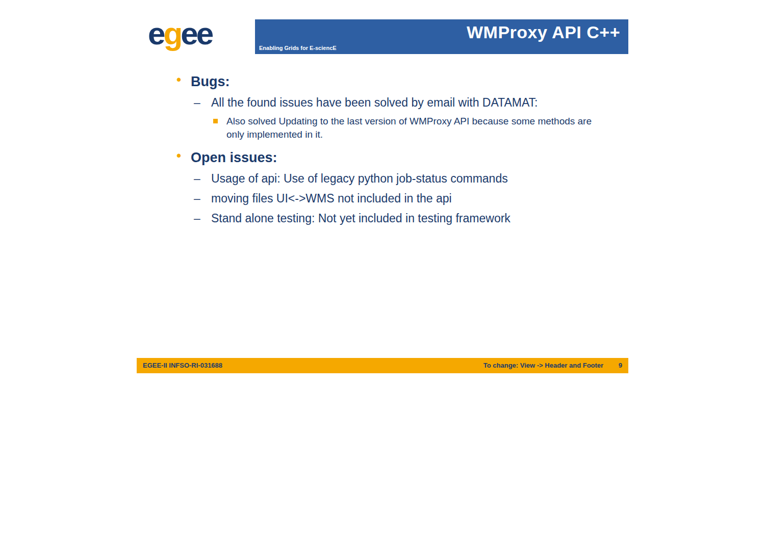WMProxy API C++
egee
Enabling Grids for E-sciencE
Bugs:
All the found issues have been solved by email with DATAMAT:
Also solved Updating to the last version of WMProxy API because some methods are only implemented in it.
Open issues:
Usage of api: Use of legacy python job-status commands
moving files UI<->WMS not included in the api
Stand alone testing: Not yet included in testing framework
EGEE-II INFSO-RI-031688 To change: View -> Header and Footer 9